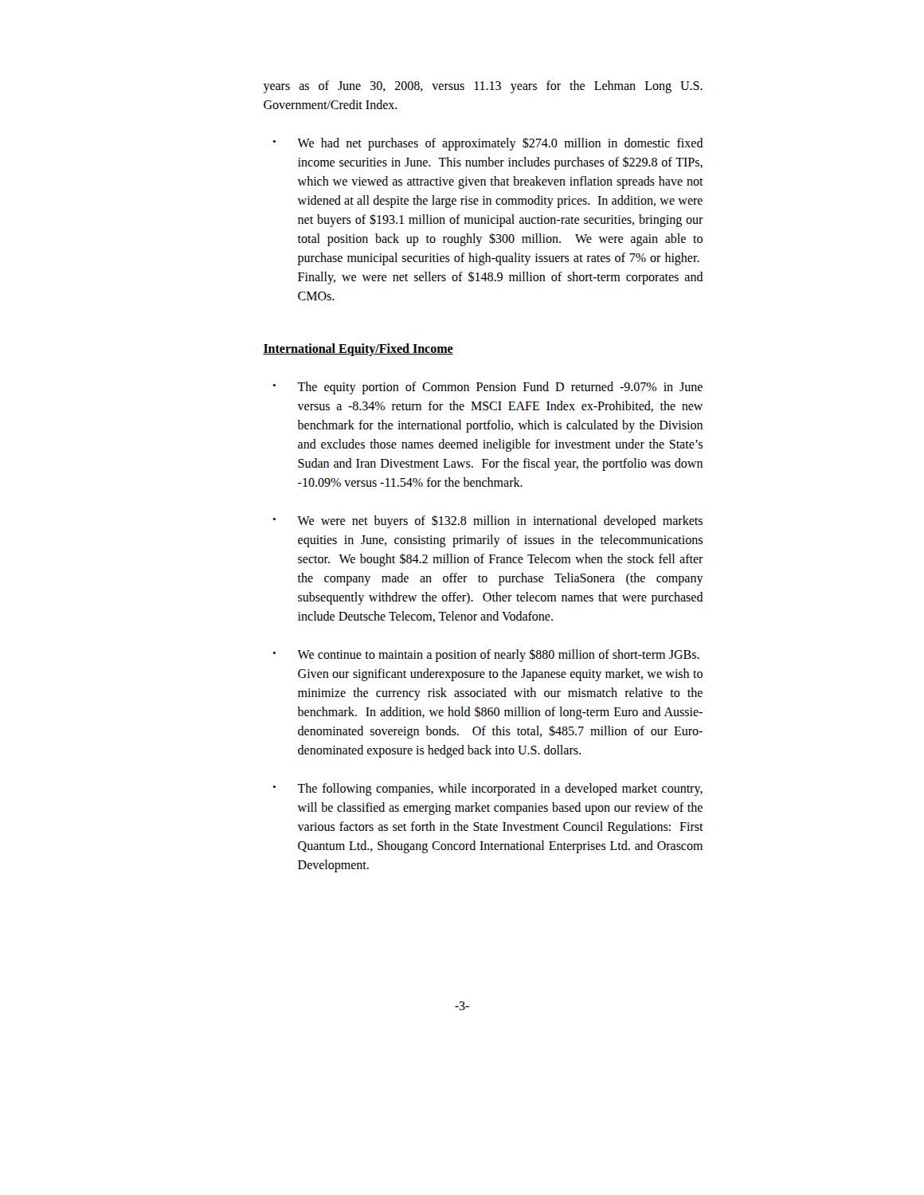years as of June 30, 2008, versus 11.13 years for the Lehman Long U.S. Government/Credit Index.
We had net purchases of approximately $274.0 million in domestic fixed income securities in June. This number includes purchases of $229.8 of TIPs, which we viewed as attractive given that breakeven inflation spreads have not widened at all despite the large rise in commodity prices. In addition, we were net buyers of $193.1 million of municipal auction-rate securities, bringing our total position back up to roughly $300 million. We were again able to purchase municipal securities of high-quality issuers at rates of 7% or higher. Finally, we were net sellers of $148.9 million of short-term corporates and CMOs.
International Equity/Fixed Income
The equity portion of Common Pension Fund D returned -9.07% in June versus a -8.34% return for the MSCI EAFE Index ex-Prohibited, the new benchmark for the international portfolio, which is calculated by the Division and excludes those names deemed ineligible for investment under the State’s Sudan and Iran Divestment Laws. For the fiscal year, the portfolio was down -10.09% versus -11.54% for the benchmark.
We were net buyers of $132.8 million in international developed markets equities in June, consisting primarily of issues in the telecommunications sector. We bought $84.2 million of France Telecom when the stock fell after the company made an offer to purchase TeliaSonera (the company subsequently withdrew the offer). Other telecom names that were purchased include Deutsche Telecom, Telenor and Vodafone.
We continue to maintain a position of nearly $880 million of short-term JGBs. Given our significant underexposure to the Japanese equity market, we wish to minimize the currency risk associated with our mismatch relative to the benchmark. In addition, we hold $860 million of long-term Euro and Aussie-denominated sovereign bonds. Of this total, $485.7 million of our Euro-denominated exposure is hedged back into U.S. dollars.
The following companies, while incorporated in a developed market country, will be classified as emerging market companies based upon our review of the various factors as set forth in the State Investment Council Regulations: First Quantum Ltd., Shougang Concord International Enterprises Ltd. and Orascom Development.
-3-